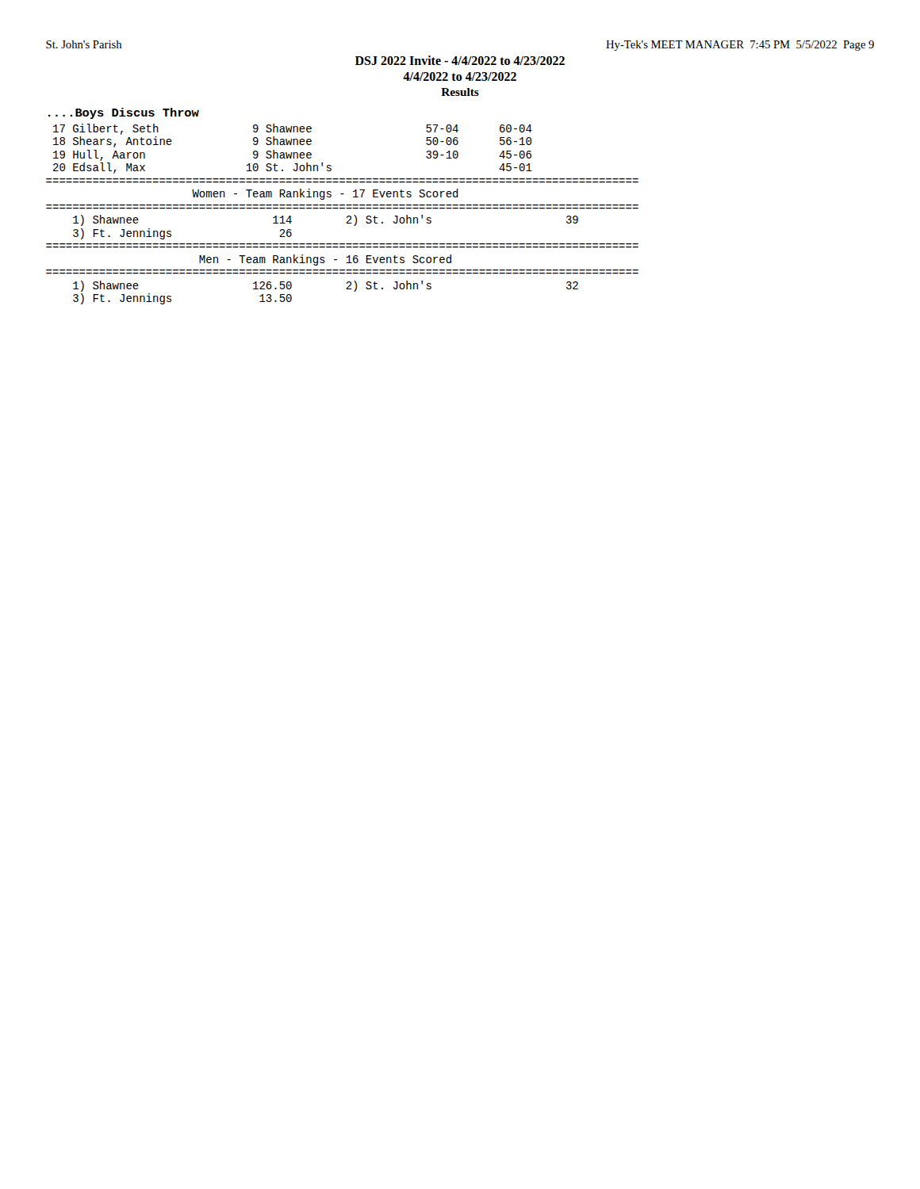St. John's Parish
Hy-Tek's MEET MANAGER 7:45 PM 5/5/2022 Page 9
DSJ 2022 Invite - 4/4/2022 to 4/23/2022
4/4/2022 to 4/23/2022
Results
....Boys Discus Throw
 17 Gilbert, Seth              9 Shawnee                 57-04      60-04
 18 Shears, Antoine            9 Shawnee                 50-06      56-10
 19 Hull, Aaron                9 Shawnee                 39-10      45-06
 20 Edsall, Max               10 St. John's                         45-01
=========================================================================================
                      Women - Team Rankings - 17 Events Scored
=========================================================================================
    1) Shawnee                    114        2) St. John's                    39
    3) Ft. Jennings                26
=========================================================================================
                       Men - Team Rankings - 16 Events Scored
=========================================================================================
    1) Shawnee                 126.50        2) St. John's                    32
    3) Ft. Jennings             13.50